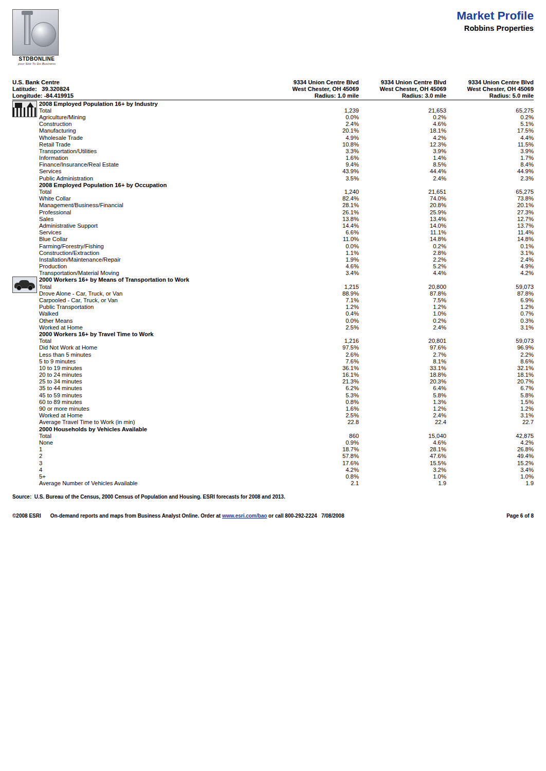STDBONLINE
your Site To Do Business
Market Profile
Robbins Properties
| U.S. Bank Centre | 9334 Union Centre Blvd | 9334 Union Centre Blvd | 9334 Union Centre Blvd |
| Latitude: 39.320824 | West Chester, OH 45069 | West Chester, OH 45069 | West Chester, OH 45069 |
| Longitude: -84.419915 | Radius: 1.0 mile | Radius: 3.0 mile | Radius: 5.0 mile |
| | 2008 Employed Population 16+ by Industry | | | |
| Total | 1,239 | 21,653 | 65,275 |
| Agriculture/Mining | 0.0% | 0.2% | 0.2% |
| Construction | 2.4% | 4.6% | 5.1% |
| Manufacturing | 20.1% | 18.1% | 17.5% |
| Wholesale Trade | 4.9% | 4.2% | 4.4% |
| Retail Trade | 10.8% | 12.3% | 11.5% |
| Transportation/Utilities | 3.3% | 3.9% | 3.9% |
| Information | 1.6% | 1.4% | 1.7% |
| Finance/Insurance/Real Estate | 9.4% | 8.5% | 8.4% |
| Services | 43.9% | 44.4% | 44.9% |
| | Public Administration | 3.5% | 2.4% | 2.3% |
| | 2008 Employed Population 16+ by Occupation | | | |
| | Total | 1,240 | 21,651 | 65,275 |
| | White Collar | 82.4% | 74.0% | 73.8% |
| | Management/Business/Financial | 28.1% | 20.8% | 20.1% |
| | Professional | 26.1% | 25.9% | 27.3% |
| | Sales | 13.8% | 13.4% | 12.7% |
| | Administrative Support | 14.4% | 14.0% | 13.7% |
| | Services | 6.6% | 11.1% | 11.4% |
| | Blue Collar | 11.0% | 14.8% | 14.8% |
| | Farming/Forestry/Fishing | 0.0% | 0.2% | 0.1% |
| | Construction/Extraction | 1.1% | 2.8% | 3.1% |
| | Installation/Maintenance/Repair | 1.9% | 2.2% | 2.4% |
| | Production | 4.6% | 5.2% | 4.9% |
| | Transportation/Material Moving | 3.4% | 4.4% | 4.2% |
| | 2000 Workers 16+ by Means of Transportation to Work | | | |
| Total | 1,215 | 20,800 | 59,073 |
| Drove Alone - Car, Truck, or Van | 88.9% | 87.8% | 87.8% |
| Carpooled - Car, Truck, or Van | 7.1% | 7.5% | 6.9% |
| Public Transportation | 1.2% | 1.2% | 1.2% |
| Walked | 0.4% | 1.0% | 0.7% |
| Other Means | 0.0% | 0.2% | 0.3% |
| Worked at Home | 2.5% | 2.4% | 3.1% |
| | 2000 Workers 16+ by Travel Time to Work | | | |
| | Total | 1,216 | 20,801 | 59,073 |
| | Did Not Work at Home | 97.5% | 97.6% | 96.9% |
| | Less than 5 minutes | 2.6% | 2.7% | 2.2% |
| | 5 to 9 minutes | 7.6% | 8.1% | 8.6% |
| | 10 to 19 minutes | 36.1% | 33.1% | 32.1% |
| | 20 to 24 minutes | 16.1% | 18.8% | 18.1% |
| | 25 to 34 minutes | 21.3% | 20.3% | 20.7% |
| | 35 to 44 minutes | 6.2% | 6.4% | 6.7% |
| | 45 to 59 minutes | 5.3% | 5.8% | 5.8% |
| | 60 to 89 minutes | 0.8% | 1.3% | 1.5% |
| | 90 or more minutes | 1.6% | 1.2% | 1.2% |
| | Worked at Home | 2.5% | 2.4% | 3.1% |
| | Average Travel Time to Work (in min) | 22.8 | 22.4 | 22.7 |
| | 2000 Households by Vehicles Available | | | |
| | Total | 860 | 15,040 | 42,875 |
| | None | 0.9% | 4.6% | 4.2% |
| | 1 | 18.7% | 28.1% | 26.8% |
| | 2 | 57.8% | 47.6% | 49.4% |
| | 3 | 17.6% | 15.5% | 15.2% |
| | 4 | 4.2% | 3.2% | 3.4% |
| | 5+ | 0.8% | 1.0% | 1.0% |
| | Average Number of Vehicles Available | 2.1 | 1.9 | 1.9 |
Source: U.S. Bureau of the Census, 2000 Census of Population and Housing. ESRI forecasts for 2008 and 2013.
©2008 ESRI
On-demand reports and maps from Business Analyst Online. Order at www.esri.com/bao or call 800-292-2224 7/08/2008
Page 6 of 8